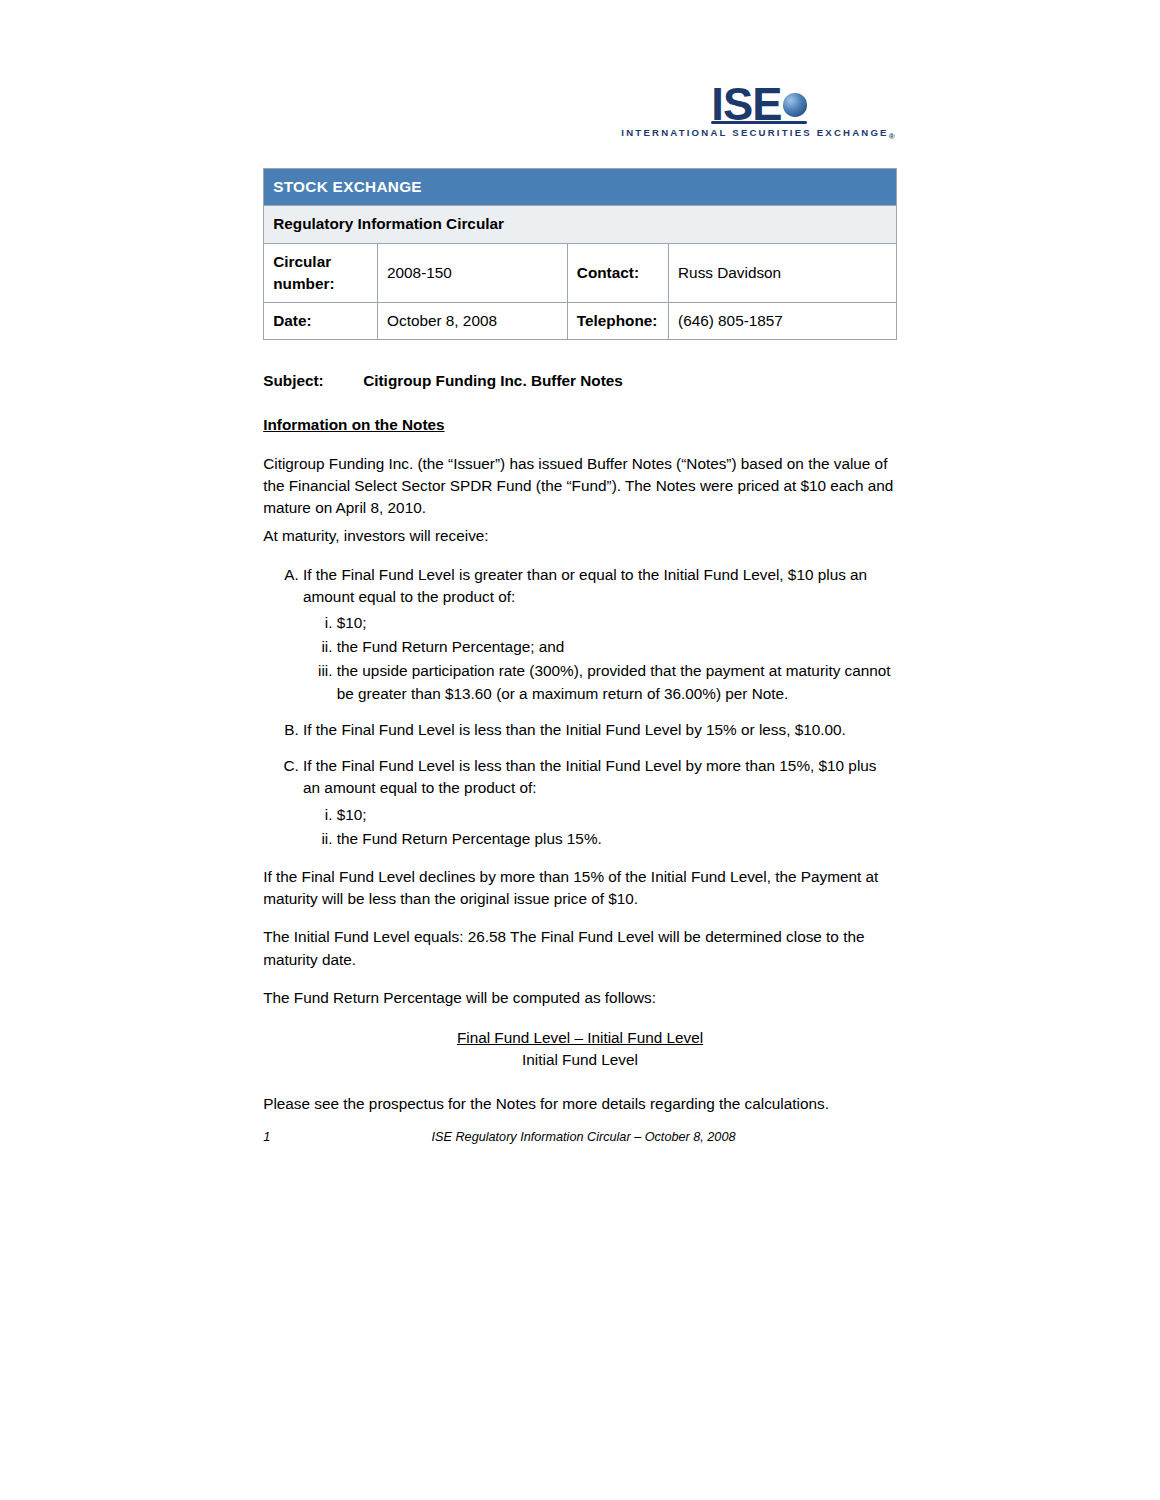ISE
INTERNATIONAL SECURITIES EXCHANGE®
| STOCK EXCHANGE |
| Regulatory Information Circular |
| Circular number: | 2008-150 | Contact: | Russ Davidson |
| Date: | October 8, 2008 | Telephone: | (646) 805-1857 |
Subject: Citigroup Funding Inc. Buffer Notes
Information on the Notes
Citigroup Funding Inc. (the “Issuer”) has issued Buffer Notes (“Notes”) based on the value of the Financial Select Sector SPDR Fund (the “Fund”). The Notes were priced at $10 each and mature on April 8, 2010.
At maturity, investors will receive:
If the Final Fund Level is greater than or equal to the Initial Fund Level, $10 plus an amount equal to the product of:
$10;
the Fund Return Percentage; and
the upside participation rate (300%), provided that the payment at maturity cannot be greater than $13.60 (or a maximum return of 36.00%) per Note.
If the Final Fund Level is less than the Initial Fund Level by 15% or less, $10.00.
If the Final Fund Level is less than the Initial Fund Level by more than 15%, $10 plus an amount equal to the product of:
$10;
the Fund Return Percentage plus 15%.
If the Final Fund Level declines by more than 15% of the Initial Fund Level, the Payment at maturity will be less than the original issue price of $10.
The Initial Fund Level equals: 26.58 The Final Fund Level will be determined close to the maturity date.
The Fund Return Percentage will be computed as follows:
Final Fund Level – Initial Fund Level
Initial Fund Level
Please see the prospectus for the Notes for more details regarding the calculations.
1
ISE Regulatory Information Circular – October 8, 2008